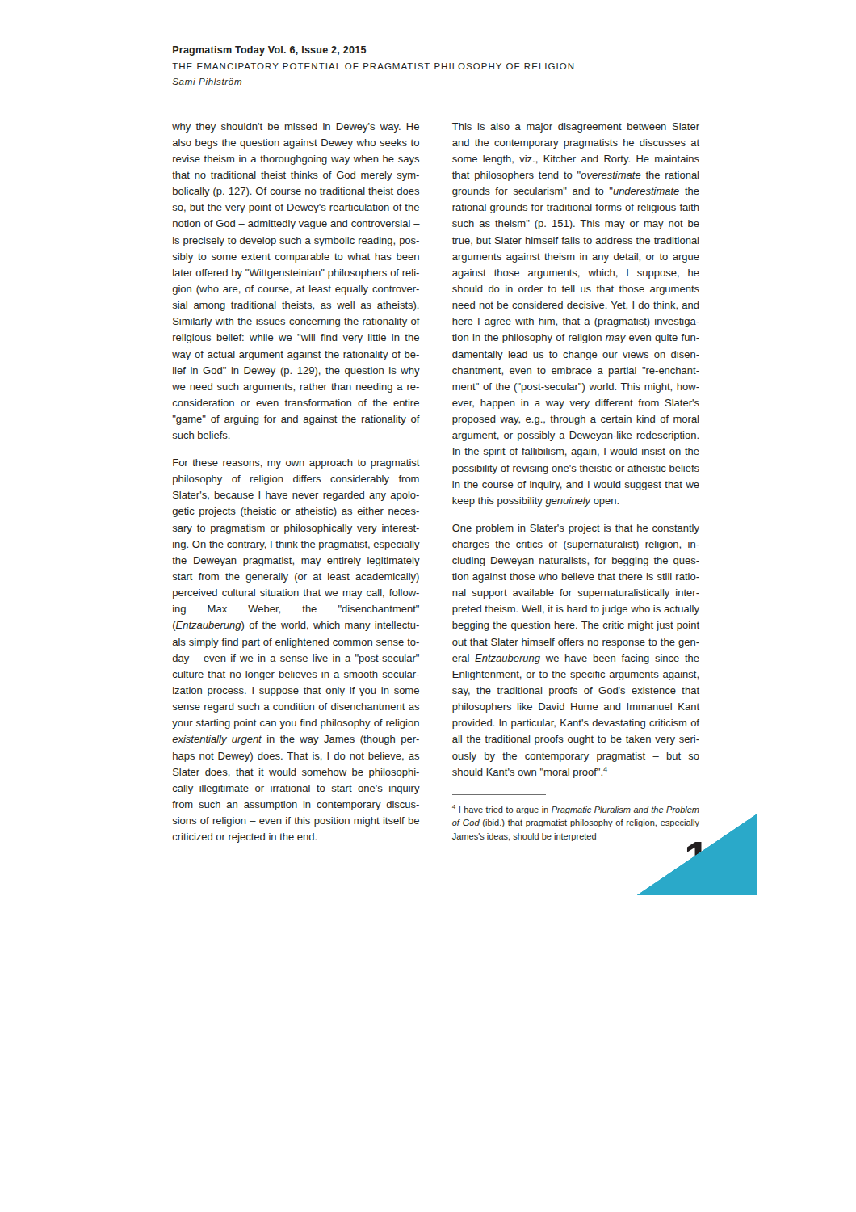Pragmatism Today Vol. 6, Issue 2, 2015
The Emancipatory Potential of Pragmatist Philosophy of Religion
Sami Pihlström
why they shouldn't be missed in Dewey's way. He also begs the question against Dewey who seeks to revise theism in a thoroughgoing way when he says that no traditional theist thinks of God merely symbolically (p. 127). Of course no traditional theist does so, but the very point of Dewey's rearticulation of the notion of God – admittedly vague and controversial – is precisely to develop such a symbolic reading, possibly to some extent comparable to what has been later offered by "Wittgensteinian" philosophers of religion (who are, of course, at least equally controversial among traditional theists, as well as atheists). Similarly with the issues concerning the rationality of religious belief: while we "will find very little in the way of actual argument against the rationality of belief in God" in Dewey (p. 129), the question is why we need such arguments, rather than needing a reconsideration or even transformation of the entire "game" of arguing for and against the rationality of such beliefs.
For these reasons, my own approach to pragmatist philosophy of religion differs considerably from Slater's, because I have never regarded any apologetic projects (theistic or atheistic) as either necessary to pragmatism or philosophically very interesting. On the contrary, I think the pragmatist, especially the Deweyan pragmatist, may entirely legitimately start from the generally (or at least academically) perceived cultural situation that we may call, following Max Weber, the "disenchantment" (Entzauberung) of the world, which many intellectuals simply find part of enlightened common sense today – even if we in a sense live in a "post-secular" culture that no longer believes in a smooth secularization process. I suppose that only if you in some sense regard such a condition of disenchantment as your starting point can you find philosophy of religion existentially urgent in the way James (though perhaps not Dewey) does. That is, I do not believe, as Slater does, that it would somehow be philosophically illegitimate or irrational to start one's inquiry from such an assumption in contemporary discussions of religion – even if this position might itself be criticized or rejected in the end.
This is also a major disagreement between Slater and the contemporary pragmatists he discusses at some length, viz., Kitcher and Rorty. He maintains that philosophers tend to "overestimate the rational grounds for secularism" and to "underestimate the rational grounds for traditional forms of religious faith such as theism" (p. 151). This may or may not be true, but Slater himself fails to address the traditional arguments against theism in any detail, or to argue against those arguments, which, I suppose, he should do in order to tell us that those arguments need not be considered decisive. Yet, I do think, and here I agree with him, that a (pragmatist) investigation in the philosophy of religion may even quite fundamentally lead us to change our views on disenchantment, even to embrace a partial "re-enchantment" of the ("post-secular") world. This might, however, happen in a way very different from Slater's proposed way, e.g., through a certain kind of moral argument, or possibly a Deweyan-like redescription. In the spirit of fallibilism, again, I would insist on the possibility of revising one's theistic or atheistic beliefs in the course of inquiry, and I would suggest that we keep this possibility genuinely open.
One problem in Slater's project is that he constantly charges the critics of (supernaturalist) religion, including Deweyan naturalists, for begging the question against those who believe that there is still rational support available for supernaturalistically interpreted theism. Well, it is hard to judge who is actually begging the question here. The critic might just point out that Slater himself offers no response to the general Entzauberung we have been facing since the Enlightenment, or to the specific arguments against, say, the traditional proofs of God's existence that philosophers like David Hume and Immanuel Kant provided. In particular, Kant's devastating criticism of all the traditional proofs ought to be taken very seriously by the contemporary pragmatist – but so should Kant's own "moral proof".4
4 I have tried to argue in Pragmatic Pluralism and the Problem of God (ibid.) that pragmatist philosophy of religion, especially James's ideas, should be interpreted
13